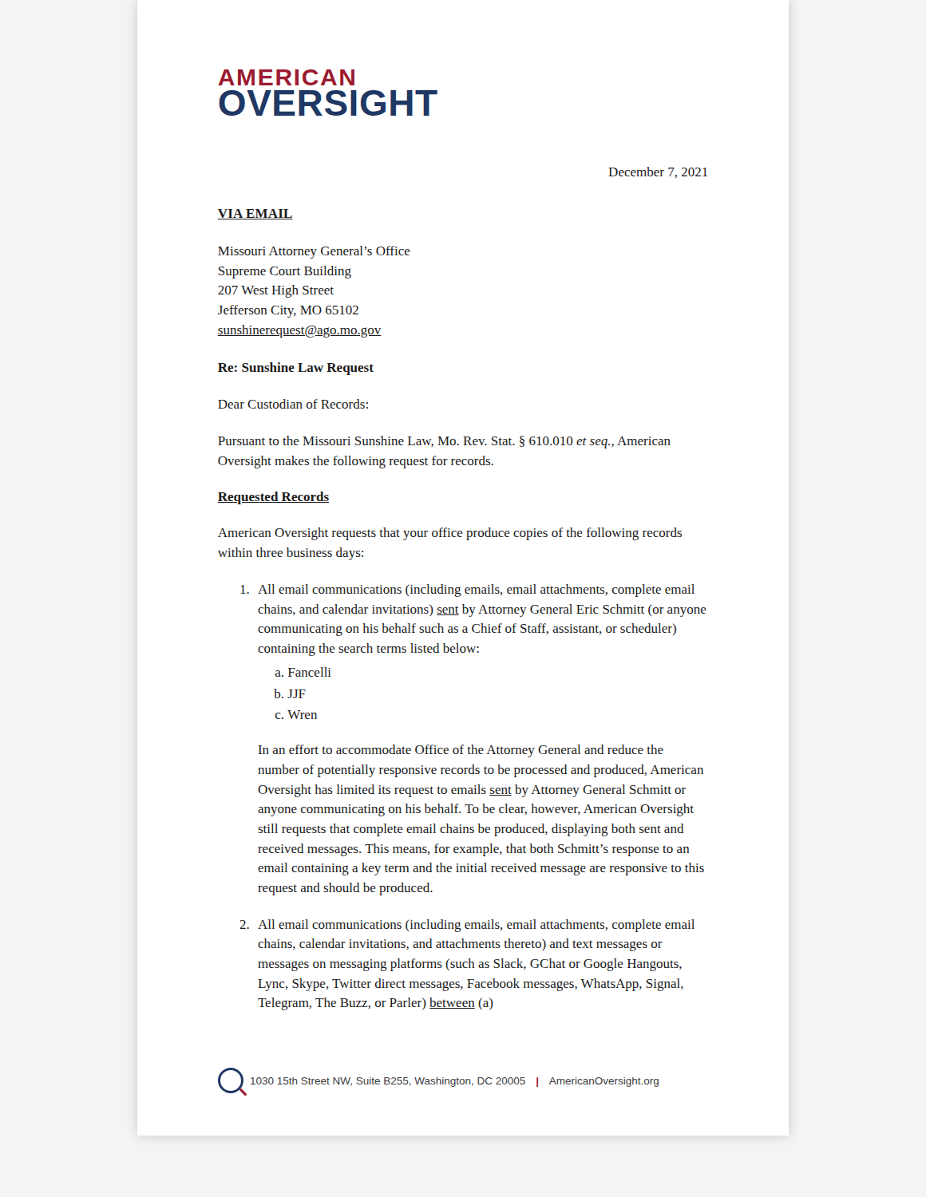American Oversight
December 7, 2021
VIA EMAIL
Missouri Attorney General’s Office
Supreme Court Building
207 West High Street
Jefferson City, MO 65102
sunshinerequest@ago.mo.gov
Re: Sunshine Law Request
Dear Custodian of Records:
Pursuant to the Missouri Sunshine Law, Mo. Rev. Stat. § 610.010 et seq., American Oversight makes the following request for records.
Requested Records
American Oversight requests that your office produce copies of the following records within three business days:
All email communications (including emails, email attachments, complete email chains, and calendar invitations) sent by Attorney General Eric Schmitt (or anyone communicating on his behalf such as a Chief of Staff, assistant, or scheduler) containing the search terms listed below:
Fancelli
JJF
Wren
In an effort to accommodate Office of the Attorney General and reduce the number of potentially responsive records to be processed and produced, American Oversight has limited its request to emails sent by Attorney General Schmitt or anyone communicating on his behalf. To be clear, however, American Oversight still requests that complete email chains be produced, displaying both sent and received messages. This means, for example, that both Schmitt’s response to an email containing a key term and the initial received message are responsive to this request and should be produced.
All email communications (including emails, email attachments, complete email chains, calendar invitations, and attachments thereto) and text messages or messages on messaging platforms (such as Slack, GChat or Google Hangouts, Lync, Skype, Twitter direct messages, Facebook messages, WhatsApp, Signal, Telegram, The Buzz, or Parler) between (a)
1030 15th Street NW, Suite B255, Washington, DC 20005 | AmericanOversight.org